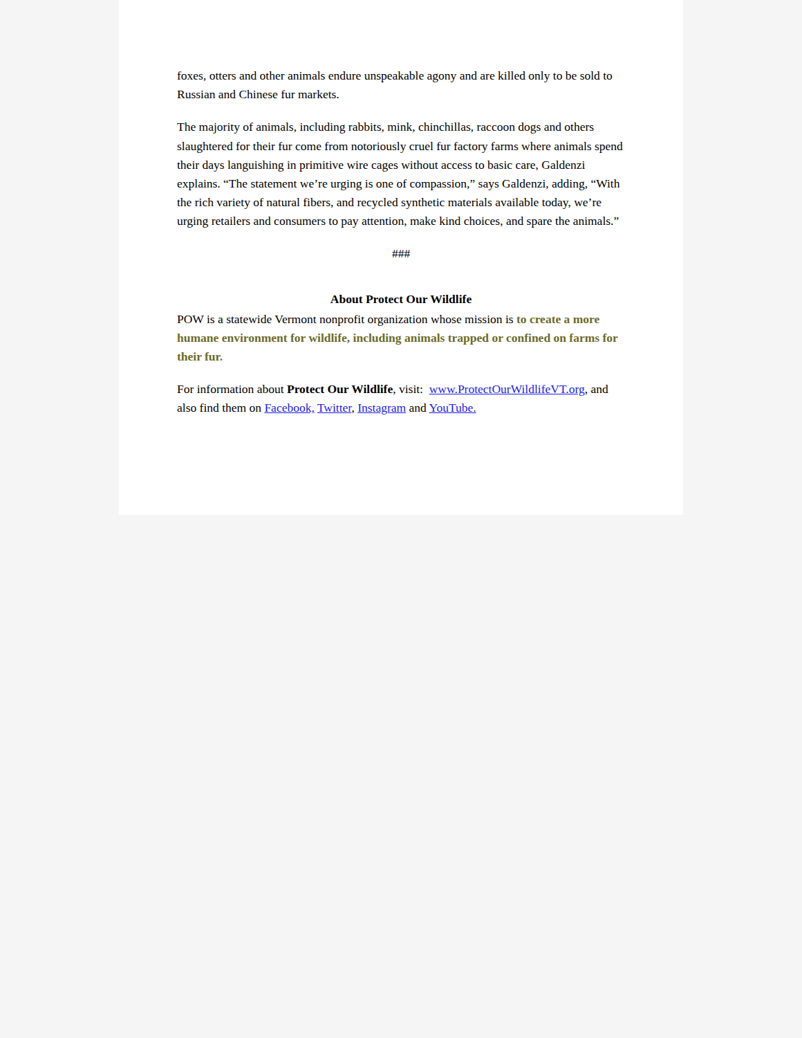foxes, otters and other animals endure unspeakable agony and are killed only to be sold to Russian and Chinese fur markets.
The majority of animals, including rabbits, mink, chinchillas, raccoon dogs and others slaughtered for their fur come from notoriously cruel fur factory farms where animals spend their days languishing in primitive wire cages without access to basic care, Galdenzi explains. “The statement we’re urging is one of compassion,” says Galdenzi, adding, “With the rich variety of natural fibers, and recycled synthetic materials available today, we’re urging retailers and consumers to pay attention, make kind choices, and spare the animals.”
###
About Protect Our Wildlife
POW is a statewide Vermont nonprofit organization whose mission is to create a more humane environment for wildlife, including animals trapped or confined on farms for their fur.
For information about Protect Our Wildlife, visit: www.ProtectOurWildlifeVT.org, and also find them on Facebook, Twitter, Instagram and YouTube.